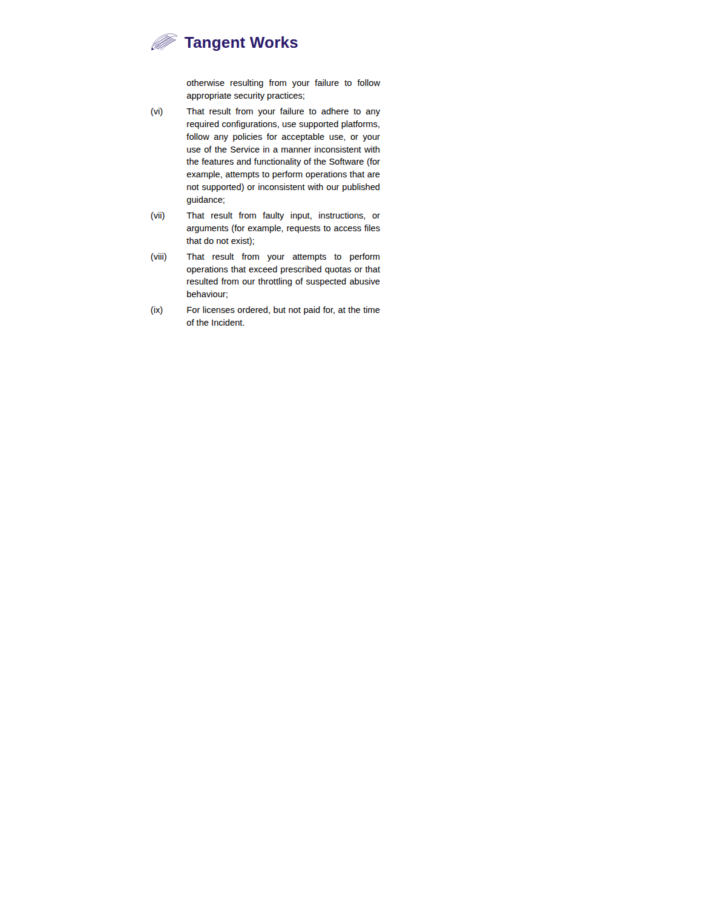Tangent Works
otherwise resulting from your failure to follow appropriate security practices;
(vi) That result from your failure to adhere to any required configurations, use supported platforms, follow any policies for acceptable use, or your use of the Service in a manner inconsistent with the features and functionality of the Software (for example, attempts to perform operations that are not supported) or inconsistent with our published guidance;
(vii) That result from faulty input, instructions, or arguments (for example, requests to access files that do not exist);
(viii) That result from your attempts to perform operations that exceed prescribed quotas or that resulted from our throttling of suspected abusive behaviour;
(ix) For licenses ordered, but not paid for, at the time of the Incident.